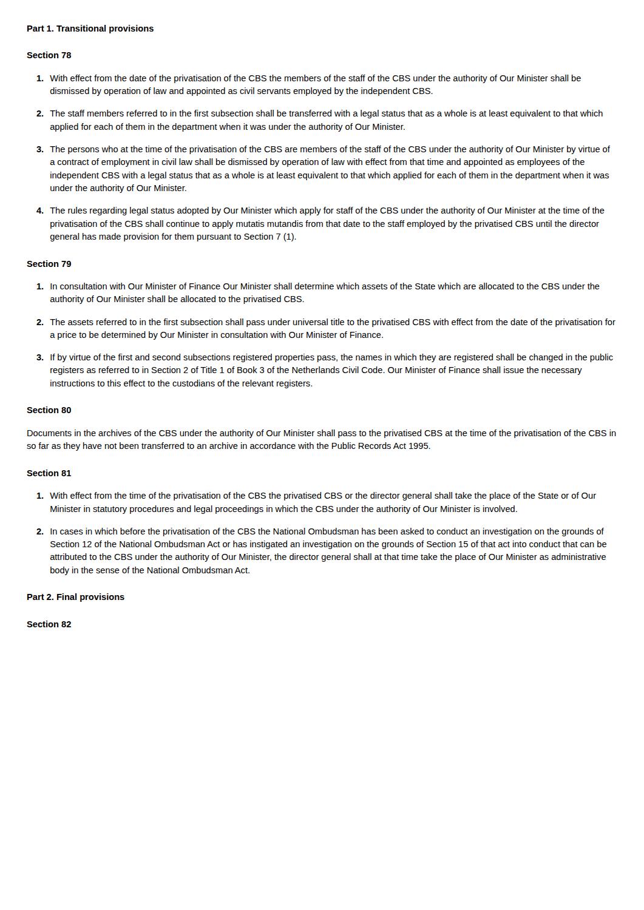Part 1. Transitional provisions
Section 78
With effect from the date of the privatisation of the CBS the members of the staff of the CBS under the authority of Our Minister shall be dismissed by operation of law and appointed as civil servants employed by the independent CBS.
The staff members referred to in the first subsection shall be transferred with a legal status that as a whole is at least equivalent to that which applied for each of them in the department when it was under the authority of Our Minister.
The persons who at the time of the privatisation of the CBS are members of the staff of the CBS under the authority of Our Minister by virtue of a contract of employment in civil law shall be dismissed by operation of law with effect from that time and appointed as employees of the independent CBS with a legal status that as a whole is at least equivalent to that which applied for each of them in the department when it was under the authority of Our Minister.
The rules regarding legal status adopted by Our Minister which apply for staff of the CBS under the authority of Our Minister at the time of the privatisation of the CBS shall continue to apply mutatis mutandis from that date to the staff employed by the privatised CBS until the director general has made provision for them pursuant to Section 7 (1).
Section 79
In consultation with Our Minister of Finance Our Minister shall determine which assets of the State which are allocated to the CBS under the authority of Our Minister shall be allocated to the privatised CBS.
The assets referred to in the first subsection shall pass under universal title to the privatised CBS with effect from the date of the privatisation for a price to be determined by Our Minister in consultation with Our Minister of Finance.
If by virtue of the first and second subsections registered properties pass, the names in which they are registered shall be changed in the public registers as referred to in Section 2 of Title 1 of Book 3 of the Netherlands Civil Code. Our Minister of Finance shall issue the necessary instructions to this effect to the custodians of the relevant registers.
Section 80
Documents in the archives of the CBS under the authority of Our Minister shall pass to the privatised CBS at the time of the privatisation of the CBS in so far as they have not been transferred to an archive in accordance with the Public Records Act 1995.
Section 81
With effect from the time of the privatisation of the CBS the privatised CBS or the director general shall take the place of the State or of Our Minister in statutory procedures and legal proceedings in which the CBS under the authority of Our Minister is involved.
In cases in which before the privatisation of the CBS the National Ombudsman has been asked to conduct an investigation on the grounds of Section 12 of the National Ombudsman Act or has instigated an investigation on the grounds of Section 15 of that act into conduct that can be attributed to the CBS under the authority of Our Minister, the director general shall at that time take the place of Our Minister as administrative body in the sense of the National Ombudsman Act.
Part 2. Final provisions
Section 82